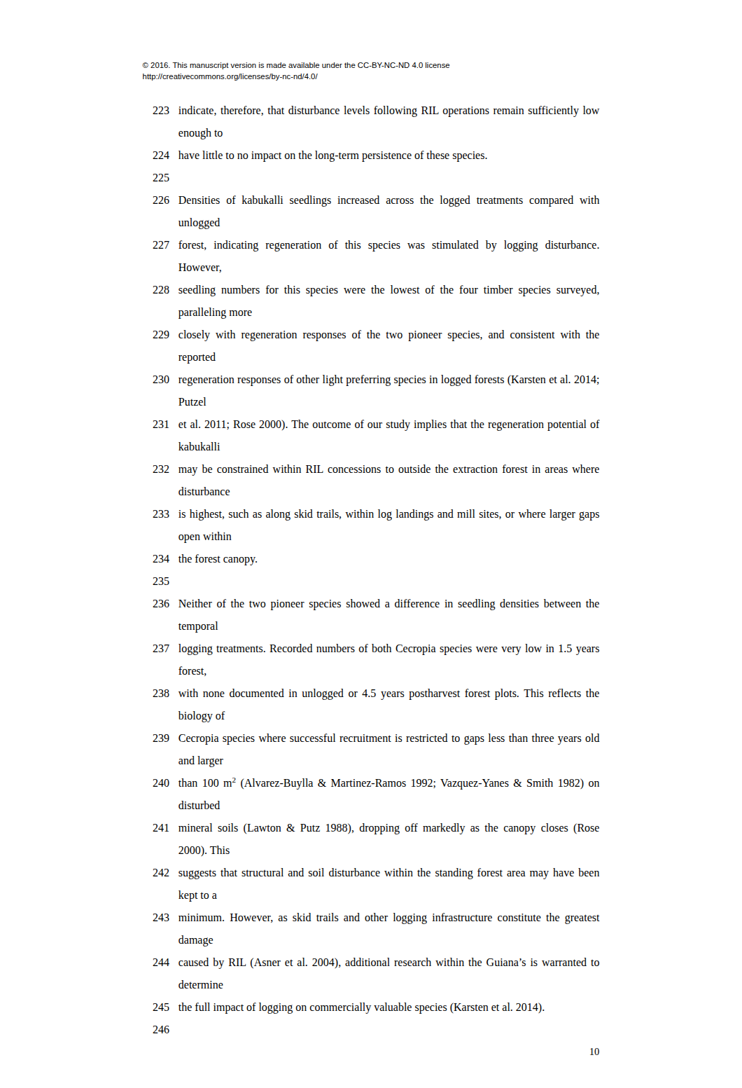© 2016. This manuscript version is made available under the CC-BY-NC-ND 4.0 license
http://creativecommons.org/licenses/by-nc-nd/4.0/
223indicate, therefore, that disturbance levels following RIL operations remain sufficiently low enough to
224have little to no impact on the long-term persistence of these species.
225
226 Densities of kabukalli seedlings increased across the logged treatments compared with unlogged
227forest, indicating regeneration of this species was stimulated by logging disturbance. However,
228seedling numbers for this species were the lowest of the four timber species surveyed, paralleling more
229closely with regeneration responses of the two pioneer species, and consistent with the reported
230regeneration responses of other light preferring species in logged forests (Karsten et al. 2014; Putzel
231et al. 2011; Rose 2000). The outcome of our study implies that the regeneration potential of kabukalli
232may be constrained within RIL concessions to outside the extraction forest in areas where disturbance
233is highest, such as along skid trails, within log landings and mill sites, or where larger gaps open within
234the forest canopy.
235
236 Neither of the two pioneer species showed a difference in seedling densities between the temporal
237logging treatments. Recorded numbers of both Cecropia species were very low in 1.5 years forest,
238with none documented in unlogged or 4.5 years postharvest forest plots. This reflects the biology of
239 Cecropia species where successful recruitment is restricted to gaps less than three years old and larger
240than 100 m2 (Alvarez-Buylla & Martinez-Ramos 1992; Vazquez-Yanes & Smith 1982) on disturbed
241mineral soils (Lawton & Putz 1988), dropping off markedly as the canopy closes (Rose 2000). This
242suggests that structural and soil disturbance within the standing forest area may have been kept to a
243minimum. However, as skid trails and other logging infrastructure constitute the greatest damage
244caused by RIL (Asner et al. 2004), additional research within the Guiana’s is warranted to determine
245the full impact of logging on commercially valuable species (Karsten et al. 2014).
246
10